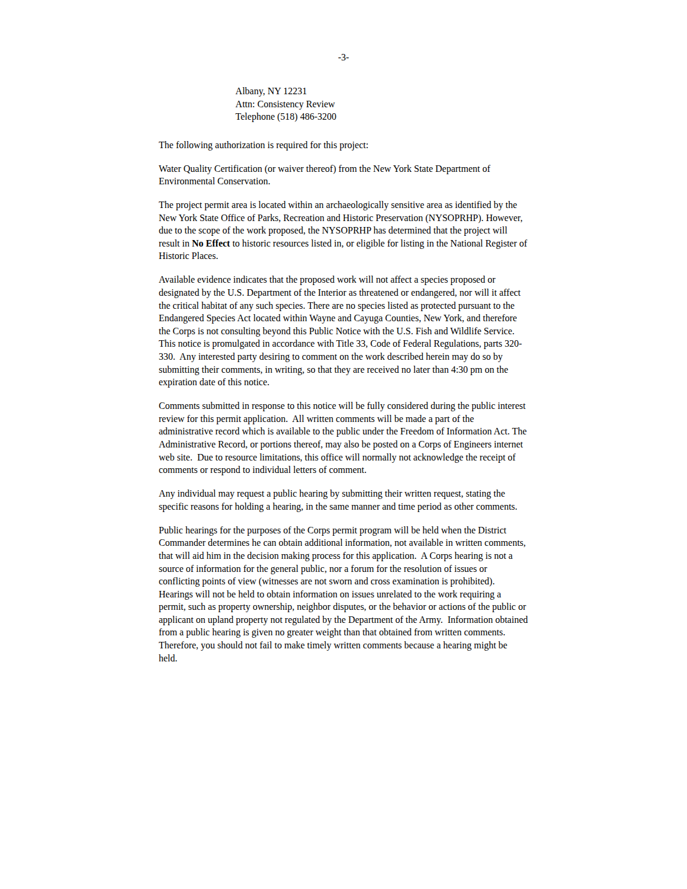-3-
Albany, NY 12231
Attn: Consistency Review
Telephone (518) 486-3200
The following authorization is required for this project:
Water Quality Certification (or waiver thereof) from the New York State Department of Environmental Conservation.
The project permit area is located within an archaeologically sensitive area as identified by the New York State Office of Parks, Recreation and Historic Preservation (NYSOPRHP). However, due to the scope of the work proposed, the NYSOPRHP has determined that the project will result in No Effect to historic resources listed in, or eligible for listing in the National Register of Historic Places.
Available evidence indicates that the proposed work will not affect a species proposed or designated by the U.S. Department of the Interior as threatened or endangered, nor will it affect the critical habitat of any such species. There are no species listed as protected pursuant to the Endangered Species Act located within Wayne and Cayuga Counties, New York, and therefore the Corps is not consulting beyond this Public Notice with the U.S. Fish and Wildlife Service. This notice is promulgated in accordance with Title 33, Code of Federal Regulations, parts 320-330. Any interested party desiring to comment on the work described herein may do so by submitting their comments, in writing, so that they are received no later than 4:30 pm on the expiration date of this notice.
Comments submitted in response to this notice will be fully considered during the public interest review for this permit application. All written comments will be made a part of the administrative record which is available to the public under the Freedom of Information Act. The Administrative Record, or portions thereof, may also be posted on a Corps of Engineers internet web site. Due to resource limitations, this office will normally not acknowledge the receipt of comments or respond to individual letters of comment.
Any individual may request a public hearing by submitting their written request, stating the specific reasons for holding a hearing, in the same manner and time period as other comments.
Public hearings for the purposes of the Corps permit program will be held when the District Commander determines he can obtain additional information, not available in written comments, that will aid him in the decision making process for this application. A Corps hearing is not a source of information for the general public, nor a forum for the resolution of issues or conflicting points of view (witnesses are not sworn and cross examination is prohibited). Hearings will not be held to obtain information on issues unrelated to the work requiring a permit, such as property ownership, neighbor disputes, or the behavior or actions of the public or applicant on upland property not regulated by the Department of the Army. Information obtained from a public hearing is given no greater weight than that obtained from written comments. Therefore, you should not fail to make timely written comments because a hearing might be held.